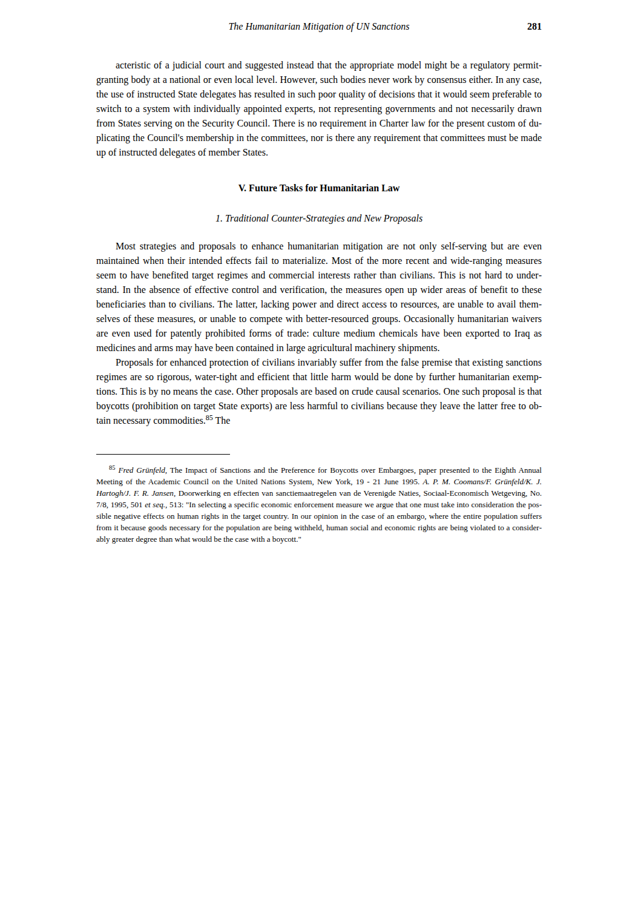The Humanitarian Mitigation of UN Sanctions 281
acteristic of a judicial court and suggested instead that the appropriate model might be a regulatory permit-granting body at a national or even local level. However, such bodies never work by consensus either. In any case, the use of instructed State delegates has resulted in such poor quality of decisions that it would seem preferable to switch to a system with individually appointed experts, not representing governments and not necessarily drawn from States serving on the Security Council. There is no requirement in Charter law for the present custom of duplicating the Council's membership in the committees, nor is there any requirement that committees must be made up of instructed delegates of member States.
V. Future Tasks for Humanitarian Law
1. Traditional Counter-Strategies and New Proposals
Most strategies and proposals to enhance humanitarian mitigation are not only self-serving but are even maintained when their intended effects fail to materialize. Most of the more recent and wide-ranging measures seem to have benefited target regimes and commercial interests rather than civilians. This is not hard to understand. In the absence of effective control and verification, the measures open up wider areas of benefit to these beneficiaries than to civilians. The latter, lacking power and direct access to resources, are unable to avail themselves of these measures, or unable to compete with better-resourced groups. Occasionally humanitarian waivers are even used for patently prohibited forms of trade: culture medium chemicals have been exported to Iraq as medicines and arms may have been contained in large agricultural machinery shipments.
Proposals for enhanced protection of civilians invariably suffer from the false premise that existing sanctions regimes are so rigorous, water-tight and efficient that little harm would be done by further humanitarian exemptions. This is by no means the case. Other proposals are based on crude causal scenarios. One such proposal is that boycotts (prohibition on target State exports) are less harmful to civilians because they leave the latter free to obtain necessary commodities.85 The
85 Fred Grünfeld, The Impact of Sanctions and the Preference for Boycotts over Embargoes, paper presented to the Eighth Annual Meeting of the Academic Council on the United Nations System, New York, 19 - 21 June 1995. A. P. M. Coomans/F. Grünfeld/K. J. Hartogh/J. F. R. Jansen, Doorwerking en effecten van sanctiemaatregelen van de Verenigde Naties, Sociaal-Economisch Wetgeving, No. 7/8, 1995, 501 et seq., 513: "In selecting a specific economic enforcement measure we argue that one must take into consideration the possible negative effects on human rights in the target country. In our opinion in the case of an embargo, where the entire population suffers from it because goods necessary for the population are being withheld, human social and economic rights are being violated to a considerably greater degree than what would be the case with a boycott."